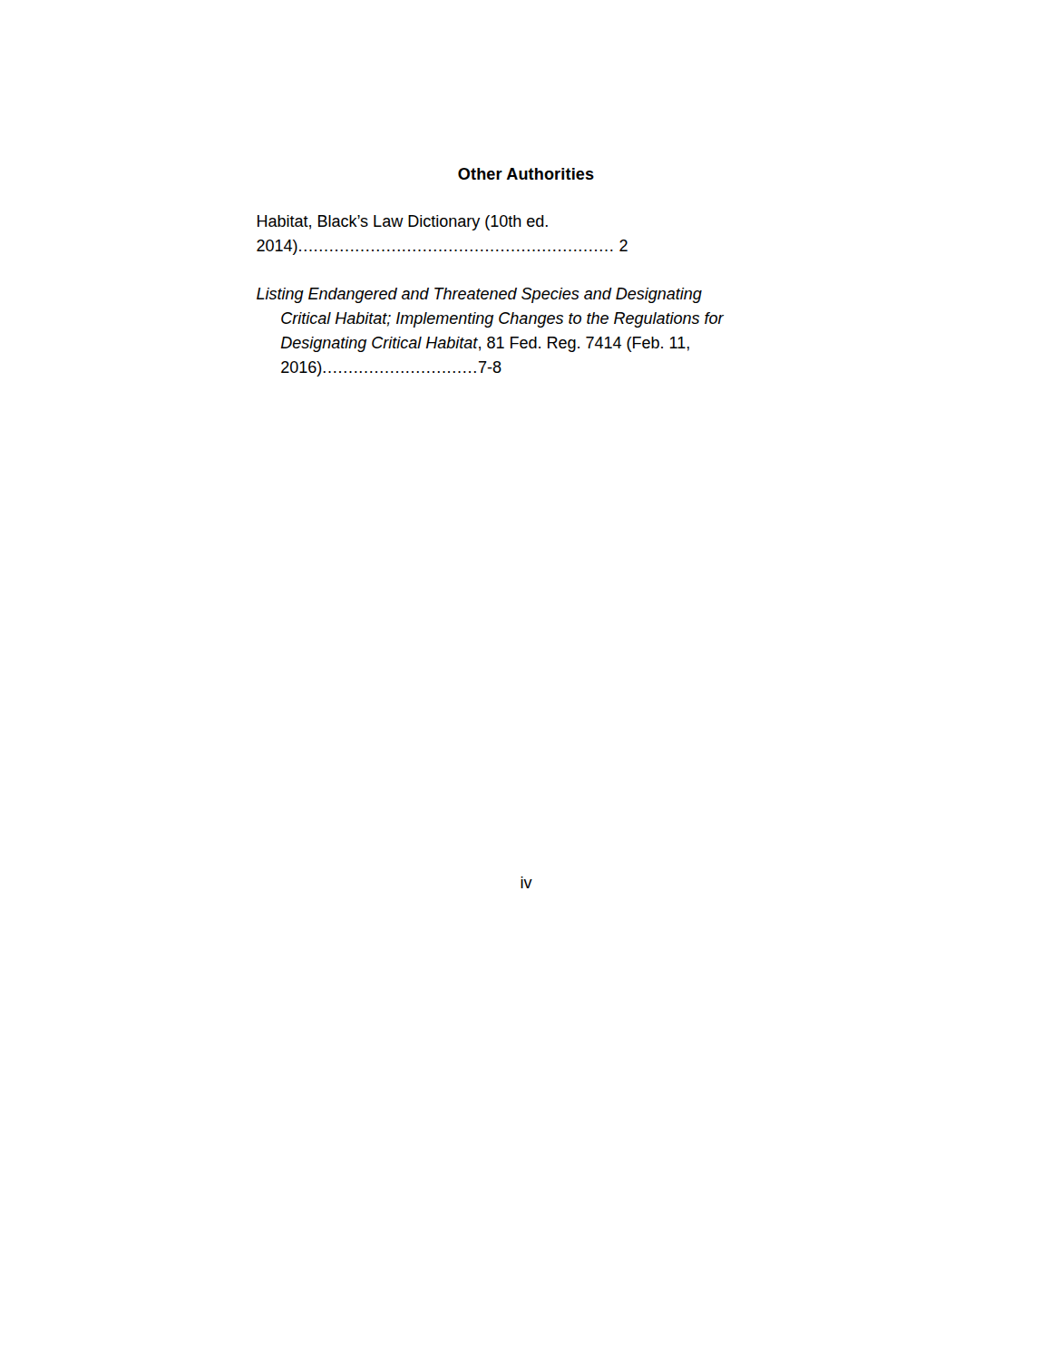Other Authorities
Habitat, Black’s Law Dictionary (10th ed. 2014)............................................................. 2
Listing Endangered and Threatened Species and Designating Critical Habitat; Implementing Changes to the Regulations for Designating Critical Habitat, 81 Fed. Reg. 7414 (Feb. 11, 2016).............................. 7-8
iv